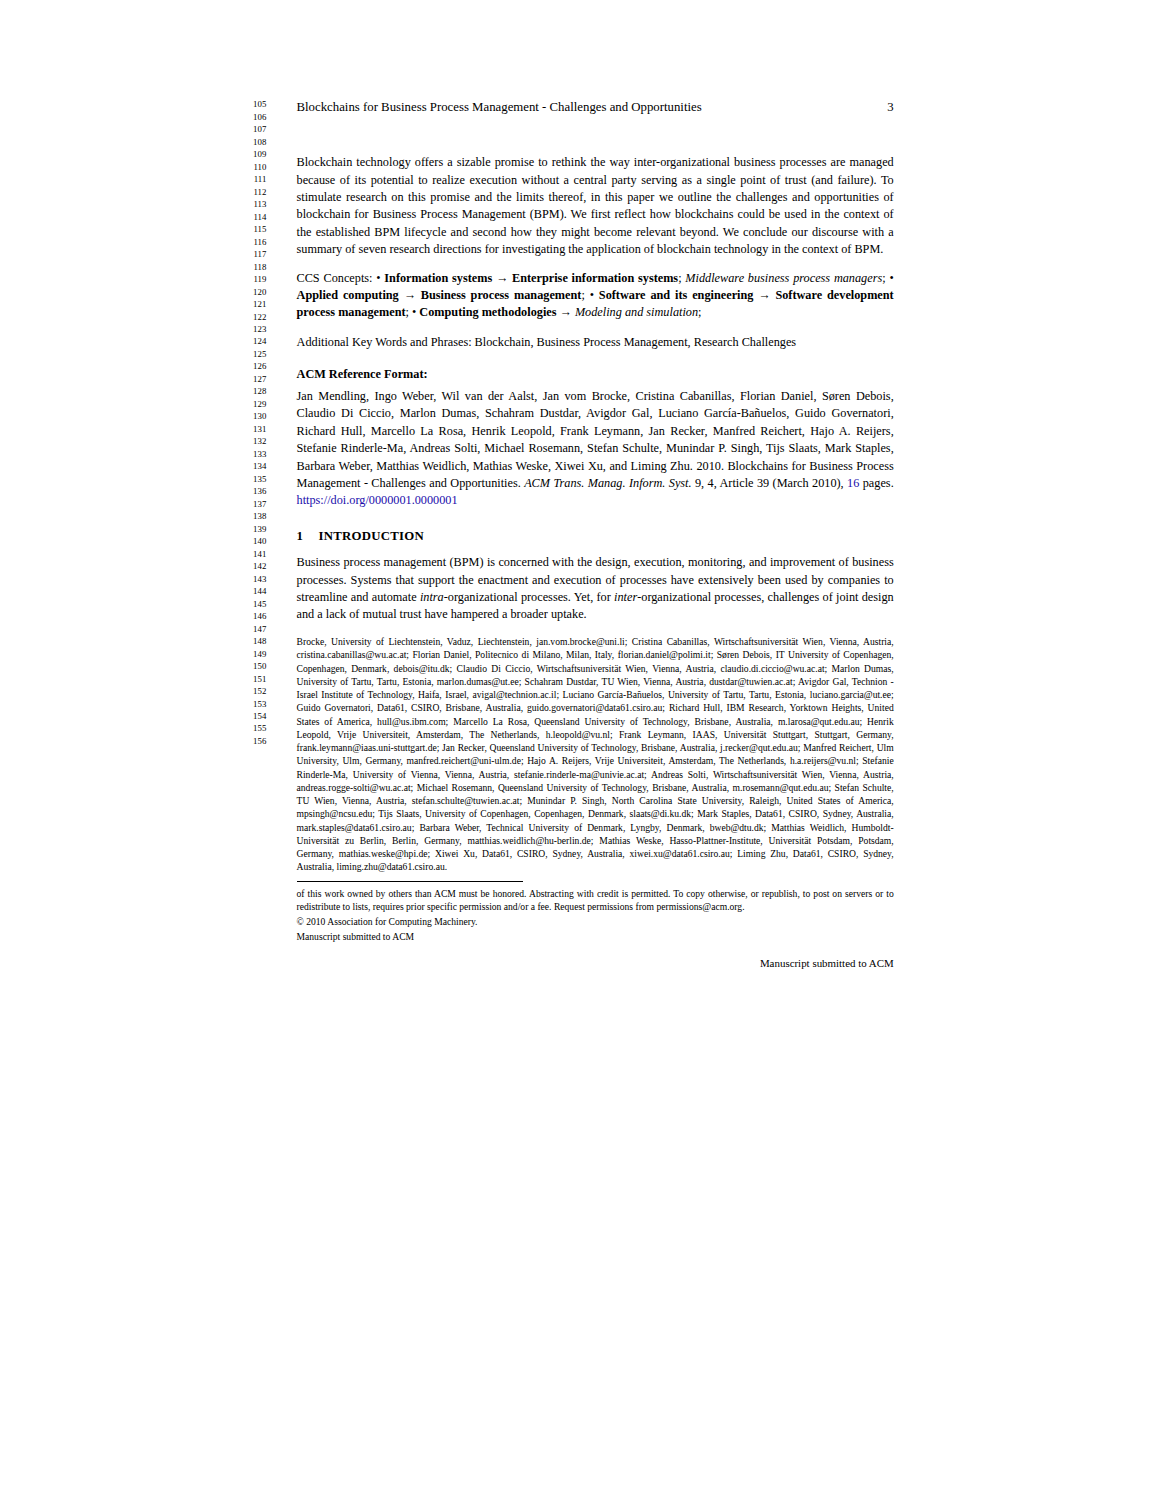105
106
107
108
109
110
111
112
113
114
115
116
117
118
119
120
121
122
123
124
125
126
127
128
129
130
131
132
133
134
135
136
137
138
139
140
141
142
143
144
145
146
147
148
149
150
151
152
153
154
155
156
Blockchains for Business Process Management - Challenges and Opportunities
3
Blockchain technology offers a sizable promise to rethink the way inter-organizational business processes are managed because of its potential to realize execution without a central party serving as a single point of trust (and failure). To stimulate research on this promise and the limits thereof, in this paper we outline the challenges and opportunities of blockchain for Business Process Management (BPM). We first reflect how blockchains could be used in the context of the established BPM lifecycle and second how they might become relevant beyond. We conclude our discourse with a summary of seven research directions for investigating the application of blockchain technology in the context of BPM.
CCS Concepts: • Information systems → Enterprise information systems; Middleware business process managers; • Applied computing → Business process management; • Software and its engineering → Software development process management; • Computing methodologies → Modeling and simulation;
Additional Key Words and Phrases: Blockchain, Business Process Management, Research Challenges
ACM Reference Format:
Jan Mendling, Ingo Weber, Wil van der Aalst, Jan vom Brocke, Cristina Cabanillas, Florian Daniel, Søren Debois, Claudio Di Ciccio, Marlon Dumas, Schahram Dustdar, Avigdor Gal, Luciano García-Bañuelos, Guido Governatori, Richard Hull, Marcello La Rosa, Henrik Leopold, Frank Leymann, Jan Recker, Manfred Reichert, Hajo A. Reijers, Stefanie Rinderle-Ma, Andreas Solti, Michael Rosemann, Stefan Schulte, Munindar P. Singh, Tijs Slaats, Mark Staples, Barbara Weber, Matthias Weidlich, Mathias Weske, Xiwei Xu, and Liming Zhu. 2010. Blockchains for Business Process Management - Challenges and Opportunities. ACM Trans. Manag. Inform. Syst. 9, 4, Article 39 (March 2010), 16 pages. https://doi.org/0000001.0000001
1 INTRODUCTION
Business process management (BPM) is concerned with the design, execution, monitoring, and improvement of business processes. Systems that support the enactment and execution of processes have extensively been used by companies to streamline and automate intra-organizational processes. Yet, for inter-organizational processes, challenges of joint design and a lack of mutual trust have hampered a broader uptake.
Brocke, University of Liechtenstein, Vaduz, Liechtenstein, jan.vom.brocke@uni.li; Cristina Cabanillas, Wirtschaftsuniversität Wien, Vienna, Austria, cristina.cabanillas@wu.ac.at; Florian Daniel, Politecnico di Milano, Milan, Italy, florian.daniel@polimi.it; Søren Debois, IT University of Copenhagen, Copenhagen, Denmark, debois@itu.dk; Claudio Di Ciccio, Wirtschaftsuniversität Wien, Vienna, Austria, claudio.di.ciccio@wu.ac.at; Marlon Dumas, University of Tartu, Tartu, Estonia, marlon.dumas@ut.ee; Schahram Dustdar, TU Wien, Vienna, Austria, dustdar@tuwien.ac.at; Avigdor Gal, Technion - Israel Institute of Technology, Haifa, Israel, avigal@technion.ac.il; Luciano García-Bañuelos, University of Tartu, Tartu, Estonia, luciano.garcia@ut.ee; Guido Governatori, Data61, CSIRO, Brisbane, Australia, guido.governatori@data61.csiro.au; Richard Hull, IBM Research, Yorktown Heights, United States of America, hull@us.ibm.com; Marcello La Rosa, Queensland University of Technology, Brisbane, Australia, m.larosa@qut.edu.au; Henrik Leopold, Vrije Universiteit, Amsterdam, The Netherlands, h.leopold@vu.nl; Frank Leymann, IAAS, Universität Stuttgart, Stuttgart, Germany, frank.leymann@iaas.uni-stuttgart.de; Jan Recker, Queensland University of Technology, Brisbane, Australia, j.recker@qut.edu.au; Manfred Reichert, Ulm University, Ulm, Germany, manfred.reichert@uni-ulm.de; Hajo A. Reijers, Vrije Universiteit, Amsterdam, The Netherlands, h.a.reijers@vu.nl; Stefanie Rinderle-Ma, University of Vienna, Vienna, Austria, stefanie.rinderle-ma@univie.ac.at; Andreas Solti, Wirtschaftsuniversität Wien, Vienna, Austria, andreas.rogge-solti@wu.ac.at; Michael Rosemann, Queensland University of Technology, Brisbane, Australia, m.rosemann@qut.edu.au; Stefan Schulte, TU Wien, Vienna, Austria, stefan.schulte@tuwien.ac.at; Munindar P. Singh, North Carolina State University, Raleigh, United States of America, mpsingh@ncsu.edu; Tijs Slaats, University of Copenhagen, Copenhagen, Denmark, slaats@di.ku.dk; Mark Staples, Data61, CSIRO, Sydney, Australia, mark.staples@data61.csiro.au; Barbara Weber, Technical University of Denmark, Lyngby, Denmark, bweb@dtu.dk; Matthias Weidlich, Humboldt-Universität zu Berlin, Berlin, Germany, matthias.weidlich@hu-berlin.de; Mathias Weske, Hasso-Plattner-Institute, Universität Potsdam, Potsdam, Germany, mathias.weske@hpi.de; Xiwei Xu, Data61, CSIRO, Sydney, Australia, xiwei.xu@data61.csiro.au; Liming Zhu, Data61, CSIRO, Sydney, Australia, liming.zhu@data61.csiro.au.
of this work owned by others than ACM must be honored. Abstracting with credit is permitted. To copy otherwise, or republish, to post on servers or to redistribute to lists, requires prior specific permission and/or a fee. Request permissions from permissions@acm.org.
© 2010 Association for Computing Machinery.
Manuscript submitted to ACM
Manuscript submitted to ACM